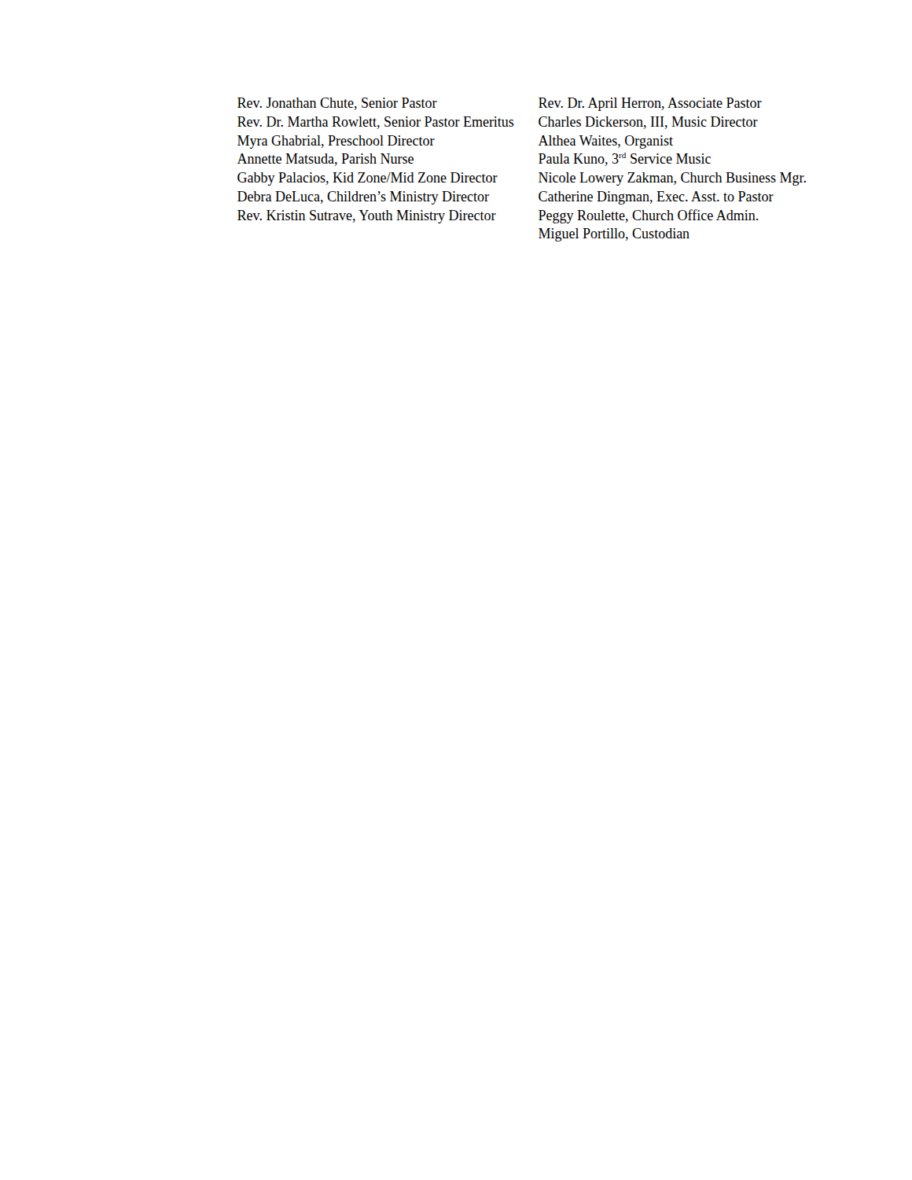| Rev. Jonathan Chute, Senior Pastor | Rev. Dr. April Herron, Associate Pastor |
| Rev. Dr. Martha Rowlett, Senior Pastor Emeritus | Charles Dickerson, III, Music Director |
| Myra Ghabrial, Preschool Director | Althea Waites, Organist |
| Annette Matsuda, Parish Nurse | Paula Kuno, 3 rd Service Music |
| Gabby Palacios, Kid Zone/Mid Zone Director | Nicole Lowery Zakman, Church Business Mgr. |
| Debra DeLuca, Children’s Ministry Director | Catherine Dingman, Exec. Asst. to Pastor |
| Rev. Kristin Sutrave, Youth Ministry Director | Peggy Roulette, Church Office Admin. |
| | Miguel Portillo, Custodian |